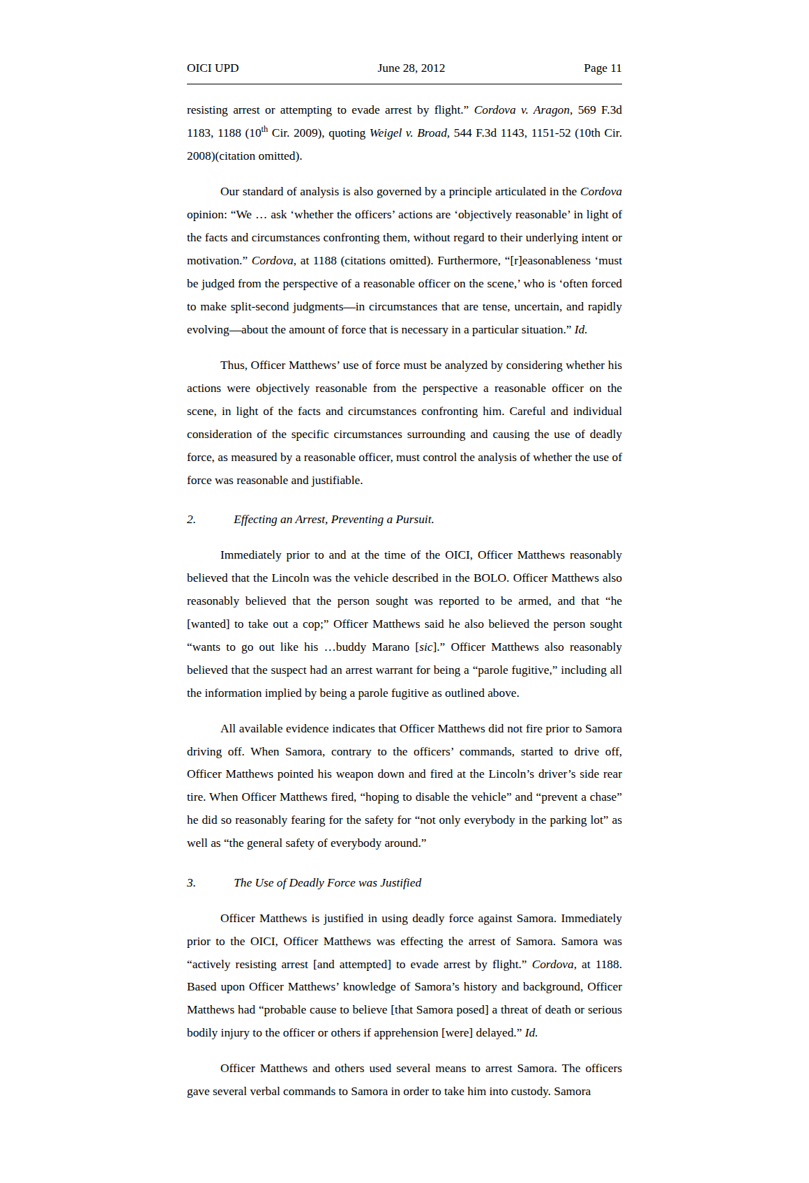OICI UPD June 28, 2012 Page 11
resisting arrest or attempting to evade arrest by flight.” Cordova v. Aragon, 569 F.3d 1183, 1188 (10th Cir. 2009), quoting Weigel v. Broad, 544 F.3d 1143, 1151-52 (10th Cir. 2008)(citation omitted).
Our standard of analysis is also governed by a principle articulated in the Cordova opinion: “We … ask ‘whether the officers’ actions are ‘objectively reasonable’ in light of the facts and circumstances confronting them, without regard to their underlying intent or motivation.” Cordova, at 1188 (citations omitted). Furthermore, “[r]easonableness ‘must be judged from the perspective of a reasonable officer on the scene,’ who is ‘often forced to make split-second judgments—in circumstances that are tense, uncertain, and rapidly evolving—about the amount of force that is necessary in a particular situation.” Id.
Thus, Officer Matthews’ use of force must be analyzed by considering whether his actions were objectively reasonable from the perspective a reasonable officer on the scene, in light of the facts and circumstances confronting him. Careful and individual consideration of the specific circumstances surrounding and causing the use of deadly force, as measured by a reasonable officer, must control the analysis of whether the use of force was reasonable and justifiable.
2. Effecting an Arrest, Preventing a Pursuit.
Immediately prior to and at the time of the OICI, Officer Matthews reasonably believed that the Lincoln was the vehicle described in the BOLO. Officer Matthews also reasonably believed that the person sought was reported to be armed, and that “he [wanted] to take out a cop;” Officer Matthews said he also believed the person sought “wants to go out like his …buddy Marano [sic].” Officer Matthews also reasonably believed that the suspect had an arrest warrant for being a “parole fugitive,” including all the information implied by being a parole fugitive as outlined above.
All available evidence indicates that Officer Matthews did not fire prior to Samora driving off. When Samora, contrary to the officers’ commands, started to drive off, Officer Matthews pointed his weapon down and fired at the Lincoln’s driver’s side rear tire. When Officer Matthews fired, “hoping to disable the vehicle” and “prevent a chase” he did so reasonably fearing for the safety for “not only everybody in the parking lot” as well as “the general safety of everybody around.”
3. The Use of Deadly Force was Justified
Officer Matthews is justified in using deadly force against Samora. Immediately prior to the OICI, Officer Matthews was effecting the arrest of Samora. Samora was “actively resisting arrest [and attempted] to evade arrest by flight.” Cordova, at 1188. Based upon Officer Matthews’ knowledge of Samora’s history and background, Officer Matthews had “probable cause to believe [that Samora posed] a threat of death or serious bodily injury to the officer or others if apprehension [were] delayed.” Id.
Officer Matthews and others used several means to arrest Samora. The officers gave several verbal commands to Samora in order to take him into custody. Samora